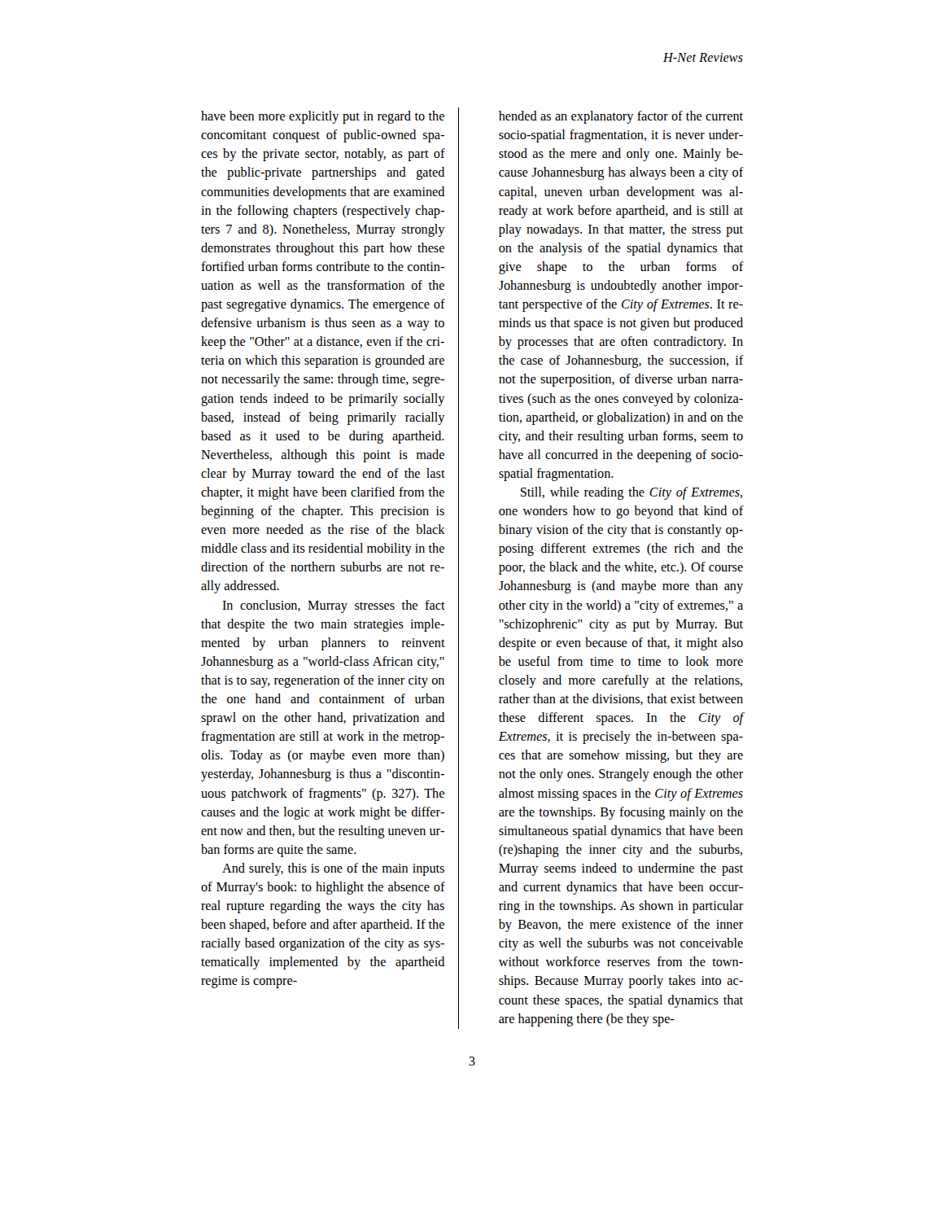H-Net Reviews
have been more explicitly put in regard to the concomitant conquest of public-owned spaces by the private sector, notably, as part of the public-private partnerships and gated communities developments that are examined in the following chapters (respectively chapters 7 and 8). Nonetheless, Murray strongly demonstrates throughout this part how these fortified urban forms contribute to the continuation as well as the transformation of the past segregative dynamics. The emergence of defensive urbanism is thus seen as a way to keep the "Other" at a distance, even if the criteria on which this separation is grounded are not necessarily the same: through time, segregation tends indeed to be primarily socially based, instead of being primarily racially based as it used to be during apartheid. Nevertheless, although this point is made clear by Murray toward the end of the last chapter, it might have been clarified from the beginning of the chapter. This precision is even more needed as the rise of the black middle class and its residential mobility in the direction of the northern suburbs are not really addressed.
In conclusion, Murray stresses the fact that despite the two main strategies implemented by urban planners to reinvent Johannesburg as a "world-class African city," that is to say, regeneration of the inner city on the one hand and containment of urban sprawl on the other hand, privatization and fragmentation are still at work in the metropolis. Today as (or maybe even more than) yesterday, Johannesburg is thus a "discontinuous patchwork of fragments" (p. 327). The causes and the logic at work might be different now and then, but the resulting uneven urban forms are quite the same.
And surely, this is one of the main inputs of Murray's book: to highlight the absence of real rupture regarding the ways the city has been shaped, before and after apartheid. If the racially based organization of the city as systematically implemented by the apartheid regime is compre-
hended as an explanatory factor of the current socio-spatial fragmentation, it is never understood as the mere and only one. Mainly because Johannesburg has always been a city of capital, uneven urban development was already at work before apartheid, and is still at play nowadays. In that matter, the stress put on the analysis of the spatial dynamics that give shape to the urban forms of Johannesburg is undoubtedly another important perspective of the City of Extremes. It reminds us that space is not given but produced by processes that are often contradictory. In the case of Johannesburg, the succession, if not the superposition, of diverse urban narratives (such as the ones conveyed by colonization, apartheid, or globalization) in and on the city, and their resulting urban forms, seem to have all concurred in the deepening of socio-spatial fragmentation.
Still, while reading the City of Extremes, one wonders how to go beyond that kind of binary vision of the city that is constantly opposing different extremes (the rich and the poor, the black and the white, etc.). Of course Johannesburg is (and maybe more than any other city in the world) a "city of extremes," a "schizophrenic" city as put by Murray. But despite or even because of that, it might also be useful from time to time to look more closely and more carefully at the relations, rather than at the divisions, that exist between these different spaces. In the City of Extremes, it is precisely the in-between spaces that are somehow missing, but they are not the only ones. Strangely enough the other almost missing spaces in the City of Extremes are the townships. By focusing mainly on the simultaneous spatial dynamics that have been (re)shaping the inner city and the suburbs, Murray seems indeed to undermine the past and current dynamics that have been occurring in the townships. As shown in particular by Beavon, the mere existence of the inner city as well the suburbs was not conceivable without workforce reserves from the townships. Because Murray poorly takes into account these spaces, the spatial dynamics that are happening there (be they spe-
3